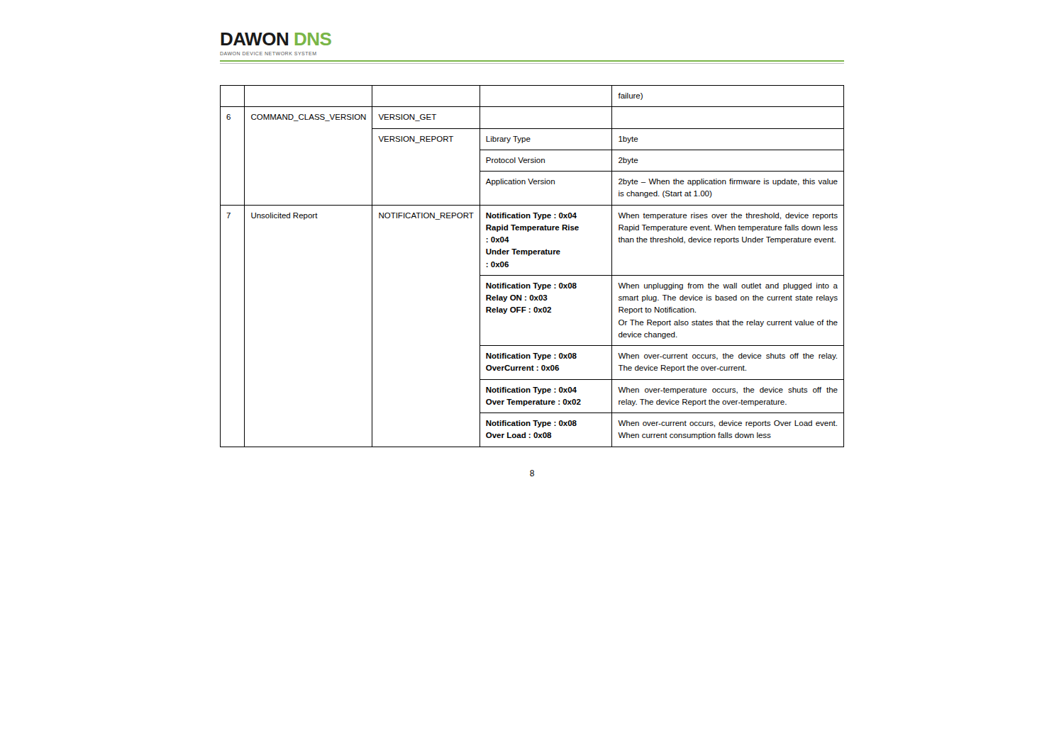DAWON DNS
DAWON DEVICE NETWORK SYSTEM
| | | | | failure) |
| 6 | COMMAND_CLASS_VERSION | VERSION_GET | | |
| VERSION_REPORT | Library Type | 1byte |
| Protocol Version | 2byte |
| Application Version | 2byte – When the application firmware is update, this value is changed. (Start at 1.00) |
| 7 | Unsolicited Report | NOTIFICATION_REPORT | Notification Type : 0x04 Rapid Temperature Rise : 0x04 Under Temperature : 0x06 | When temperature rises over the threshold, device reports Rapid Temperature event. When temperature falls down less than the threshold, device reports Under Temperature event. |
| Notification Type : 0x08 Relay ON : 0x03 Relay OFF : 0x02 | When unplugging from the wall outlet and plugged into a smart plug. The device is based on the current state relays Report to Notification. Or The Report also states that the relay current value of the device changed. |
| Notification Type : 0x08 OverCurrent : 0x06 | When over-current occurs, the device shuts off the relay. The device Report the over-current. |
| Notification Type : 0x04 Over Temperature : 0x02 | When over-temperature occurs, the device shuts off the relay. The device Report the over-temperature. |
| Notification Type : 0x08 Over Load : 0x08 | When over-current occurs, device reports Over Load event. When current consumption falls down less |
8